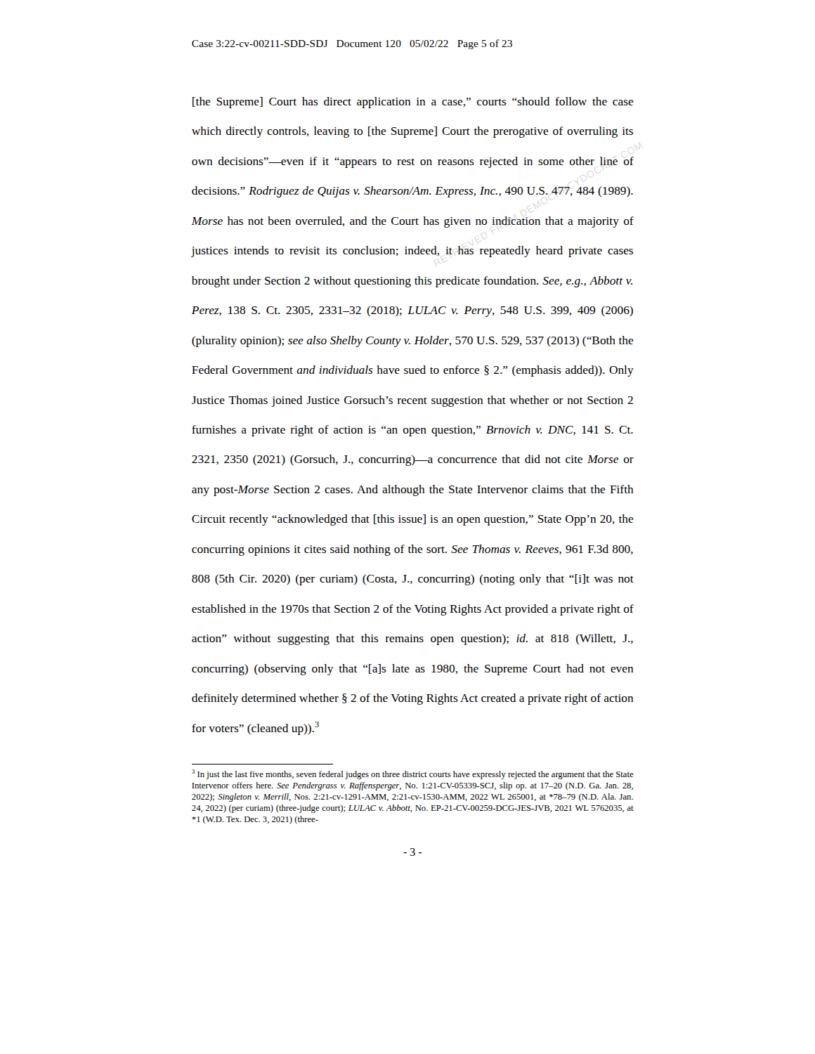Case 3:22-cv-00211-SDD-SDJ Document 120 05/02/22 Page 5 of 23
RETRIEVED FROM DEMOCRACYDOCKET.COM
[the Supreme] Court has direct application in a case,” courts “should follow the case which directly controls, leaving to [the Supreme] Court the prerogative of overruling its own decisions”—even if it “appears to rest on reasons rejected in some other line of decisions.” Rodriguez de Quijas v. Shearson/Am. Express, Inc., 490 U.S. 477, 484 (1989). Morse has not been overruled, and the Court has given no indication that a majority of justices intends to revisit its conclusion; indeed, it has repeatedly heard private cases brought under Section 2 without questioning this predicate foundation. See, e.g., Abbott v. Perez, 138 S. Ct. 2305, 2331–32 (2018); LULAC v. Perry, 548 U.S. 399, 409 (2006) (plurality opinion); see also Shelby County v. Holder, 570 U.S. 529, 537 (2013) (“Both the Federal Government and individuals have sued to enforce § 2.” (emphasis added)). Only Justice Thomas joined Justice Gorsuch’s recent suggestion that whether or not Section 2 furnishes a private right of action is “an open question,” Brnovich v. DNC, 141 S. Ct. 2321, 2350 (2021) (Gorsuch, J., concurring)—a concurrence that did not cite Morse or any post-Morse Section 2 cases. And although the State Intervenor claims that the Fifth Circuit recently “acknowledged that [this issue] is an open question,” State Opp’n 20, the concurring opinions it cites said nothing of the sort. See Thomas v. Reeves, 961 F.3d 800, 808 (5th Cir. 2020) (per curiam) (Costa, J., concurring) (noting only that “[i]t was not established in the 1970s that Section 2 of the Voting Rights Act provided a private right of action” without suggesting that this remains open question); id. at 818 (Willett, J., concurring) (observing only that “[a]s late as 1980, the Supreme Court had not even definitely determined whether § 2 of the Voting Rights Act created a private right of action for voters” (cleaned up)).3
3 In just the last five months, seven federal judges on three district courts have expressly rejected the argument that the State Intervenor offers here. See Pendergrass v. Raffensperger, No. 1:21-CV-05339-SCJ, slip op. at 17–20 (N.D. Ga. Jan. 28, 2022); Singleton v. Merrill, Nos. 2:21-cv-1291-AMM, 2:21-cv-1530-AMM, 2022 WL 265001, at *78–79 (N.D. Ala. Jan. 24, 2022) (per curiam) (three-judge court); LULAC v. Abbott, No. EP-21-CV-00259-DCG-JES-JVB, 2021 WL 5762035, at *1 (W.D. Tex. Dec. 3, 2021) (three-
- 3 -